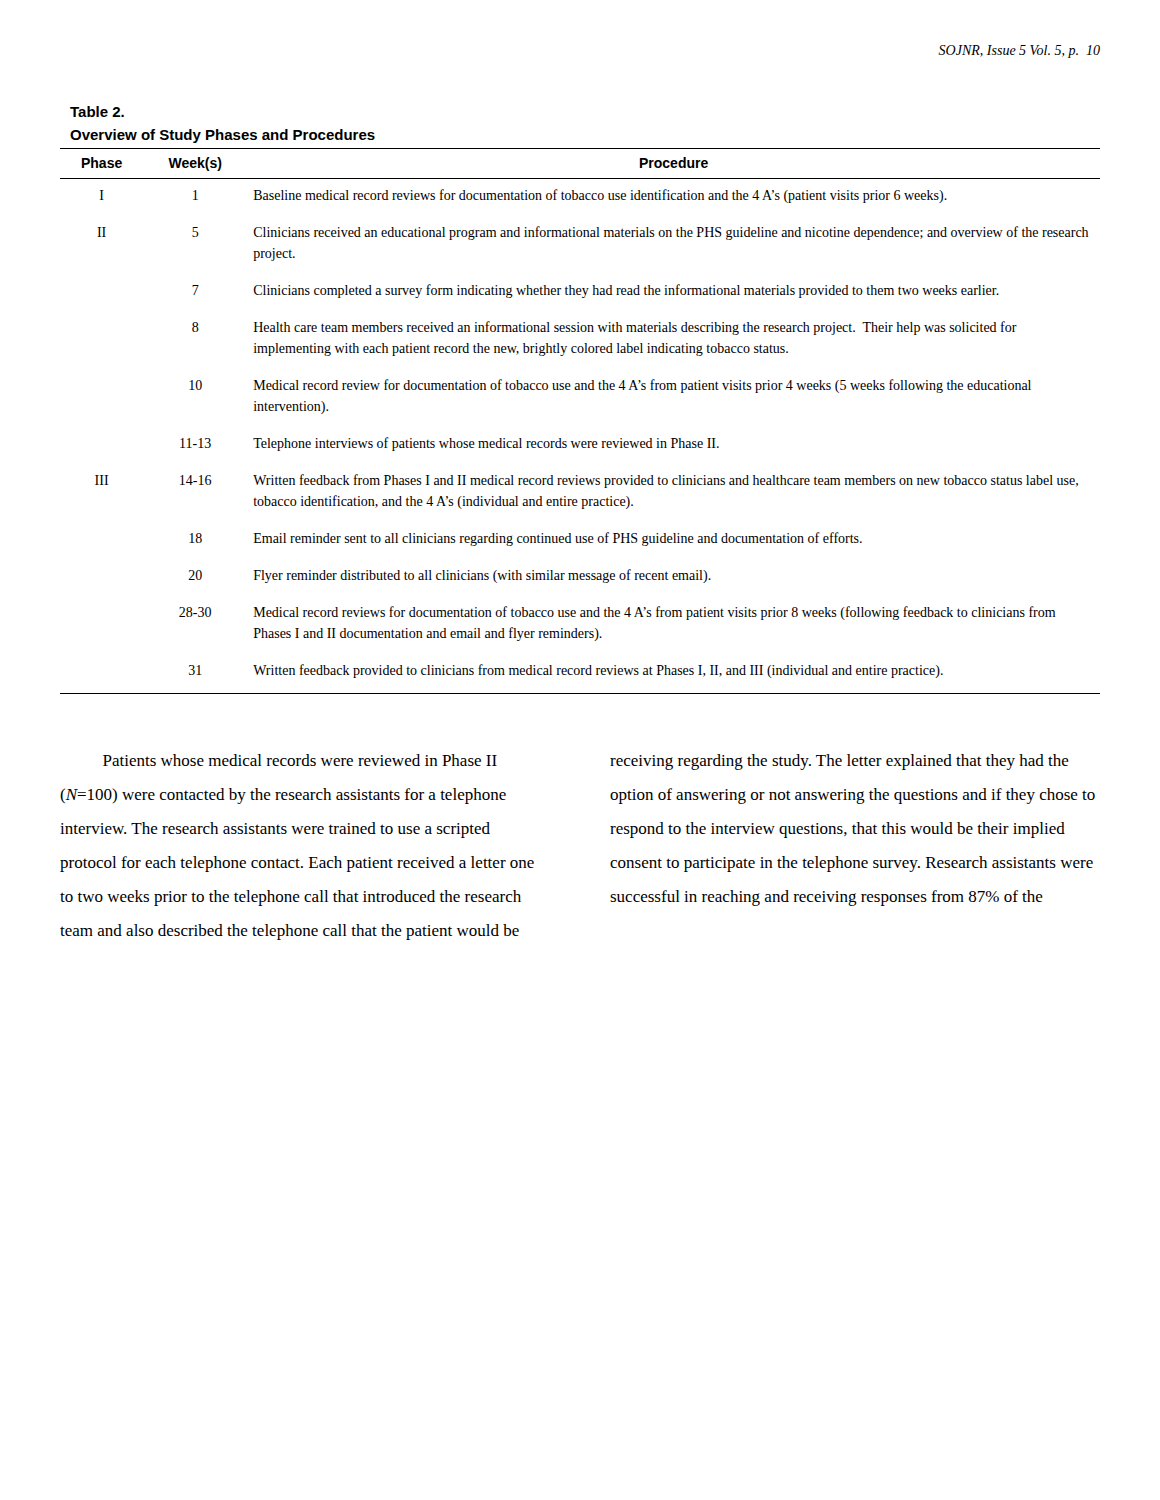SOJNR, Issue 5 Vol. 5, p. 10
Table 2.
Overview of Study Phases and Procedures
| Phase | Week(s) | Procedure |
| --- | --- | --- |
| I | 1 | Baseline medical record reviews for documentation of tobacco use identification and the 4 A’s (patient visits prior 6 weeks). |
| II | 5 | Clinicians received an educational program and informational materials on the PHS guideline and nicotine dependence; and overview of the research project. |
| | 7 | Clinicians completed a survey form indicating whether they had read the informational materials provided to them two weeks earlier. |
| | 8 | Health care team members received an informational session with materials describing the research project. Their help was solicited for implementing with each patient record the new, brightly colored label indicating tobacco status. |
| | 10 | Medical record review for documentation of tobacco use and the 4 A’s from patient visits prior 4 weeks (5 weeks following the educational intervention). |
| | 11-13 | Telephone interviews of patients whose medical records were reviewed in Phase II. |
| III | 14-16 | Written feedback from Phases I and II medical record reviews provided to clinicians and healthcare team members on new tobacco status label use, tobacco identification, and the 4 A’s (individual and entire practice). |
| | 18 | Email reminder sent to all clinicians regarding continued use of PHS guideline and documentation of efforts. |
| | 20 | Flyer reminder distributed to all clinicians (with similar message of recent email). |
| | 28-30 | Medical record reviews for documentation of tobacco use and the 4 A’s from patient visits prior 8 weeks (following feedback to clinicians from Phases I and II documentation and email and flyer reminders). |
| | 31 | Written feedback provided to clinicians from medical record reviews at Phases I, II, and III (individual and entire practice). |
Patients whose medical records were reviewed in Phase II (N=100) were contacted by the research assistants for a telephone interview. The research assistants were trained to use a scripted protocol for each telephone contact. Each patient received a letter one to two weeks prior to the telephone call that introduced the research team and also described the telephone call that the patient would be receiving regarding the study. The letter explained that they had the option of answering or not answering the questions and if they chose to respond to the interview questions, that this would be their implied consent to participate in the telephone survey. Research assistants were successful in reaching and receiving responses from 87% of the